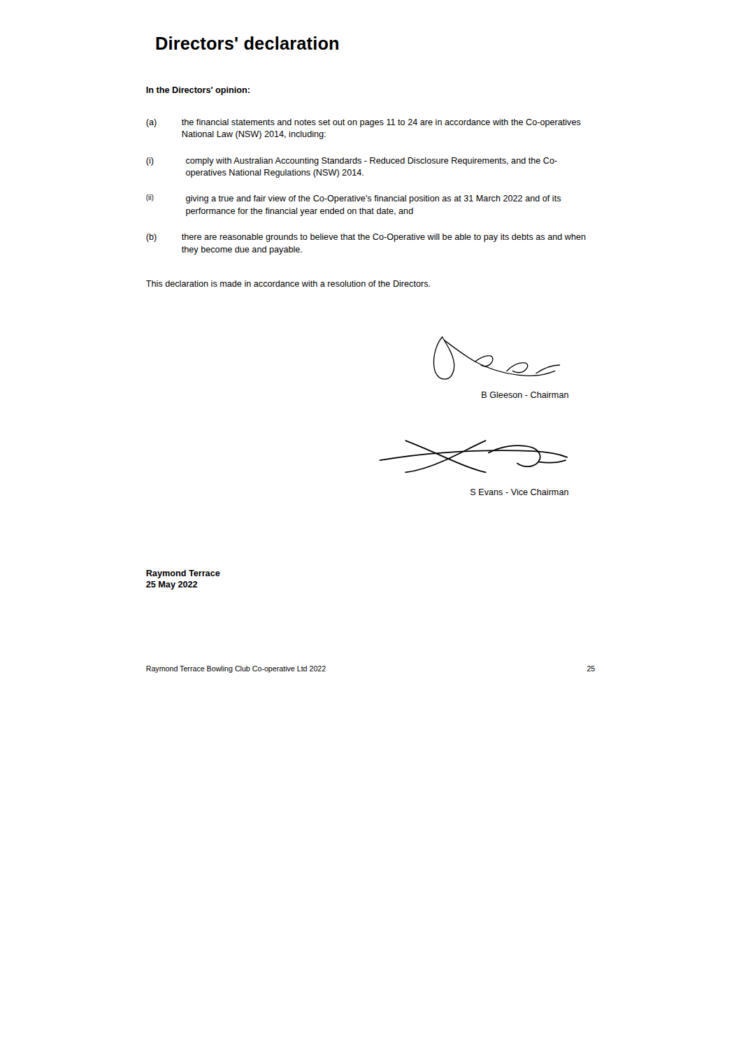Directors' declaration
In the Directors' opinion:
| (a) | the financial statements and notes set out on pages 11 to 24 are in accordance with the Co-operatives National Law (NSW) 2014, including: |
| (i) | comply with Australian Accounting Standards - Reduced Disclosure Requirements, and the Co-operatives National Regulations (NSW) 2014. |
| (ii) | giving a true and fair view of the Co-Operative's financial position as at 31 March 2022 and of its performance for the financial year ended on that date, and |
| (b) | there are reasonable grounds to believe that the Co-Operative will be able to pay its debts as and when they become due and payable. |
This declaration is made in accordance with a resolution of the Directors.
B Gleeson - Chairman
S Evans - Vice Chairman
Raymond Terrace
25 May 2022
Raymond Terrace Bowling Club Co-operative Ltd 2022 25